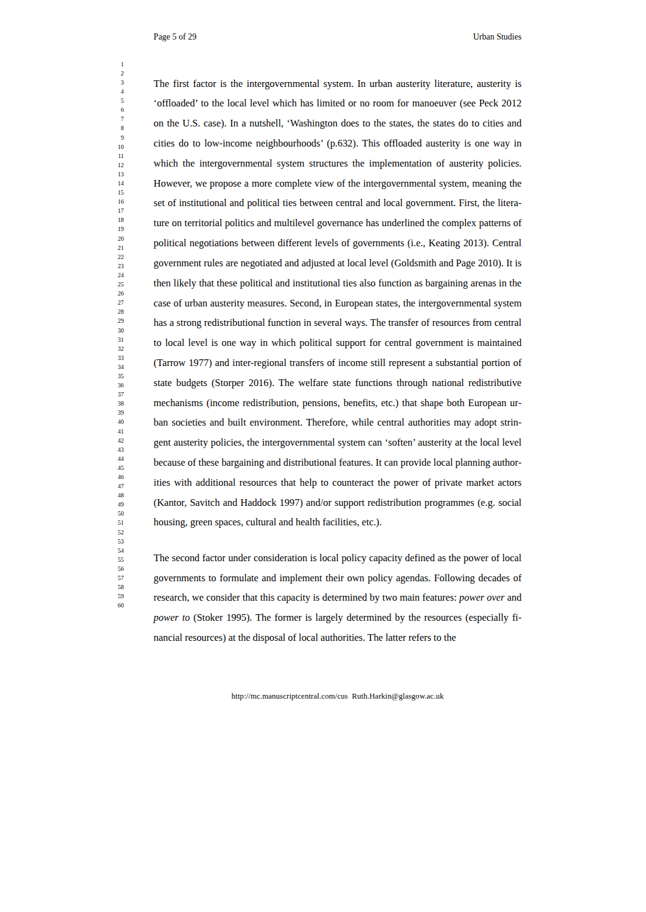Page 5 of 29
Urban Studies
12345 678910 1112131415 1617181920 2122232425 2627282930 3132333435 3637383940 4142434445 4647484950 5152535455 5657585960
The first factor is the intergovernmental system. In urban austerity literature, austerity is ‘offloaded’ to the local level which has limited or no room for manoeuver (see Peck 2012 on the U.S. case). In a nutshell, ‘Washington does to the states, the states do to cities and cities do to low-income neighbourhoods’ (p.632). This offloaded austerity is one way in which the intergovernmental system structures the implementation of austerity policies. However, we propose a more complete view of the intergovernmental system, meaning the set of institutional and political ties between central and local government. First, the literature on territorial politics and multilevel governance has underlined the complex patterns of political negotiations between different levels of governments (i.e., Keating 2013). Central government rules are negotiated and adjusted at local level (Goldsmith and Page 2010). It is then likely that these political and institutional ties also function as bargaining arenas in the case of urban austerity measures. Second, in European states, the intergovernmental system has a strong redistributional function in several ways. The transfer of resources from central to local level is one way in which political support for central government is maintained (Tarrow 1977) and inter-regional transfers of income still represent a substantial portion of state budgets (Storper 2016). The welfare state functions through national redistributive mechanisms (income redistribution, pensions, benefits, etc.) that shape both European urban societies and built environment. Therefore, while central authorities may adopt stringent austerity policies, the intergovernmental system can ‘soften’ austerity at the local level because of these bargaining and distributional features. It can provide local planning authorities with additional resources that help to counteract the power of private market actors (Kantor, Savitch and Haddock 1997) and/or support redistribution programmes (e.g. social housing, green spaces, cultural and health facilities, etc.).
The second factor under consideration is local policy capacity defined as the power of local governments to formulate and implement their own policy agendas. Following decades of research, we consider that this capacity is determined by two main features: power over and power to (Stoker 1995). The former is largely determined by the resources (especially financial resources) at the disposal of local authorities. The latter refers to the
http://mc.manuscriptcentral.com/cus Ruth.Harkin@glasgow.ac.uk